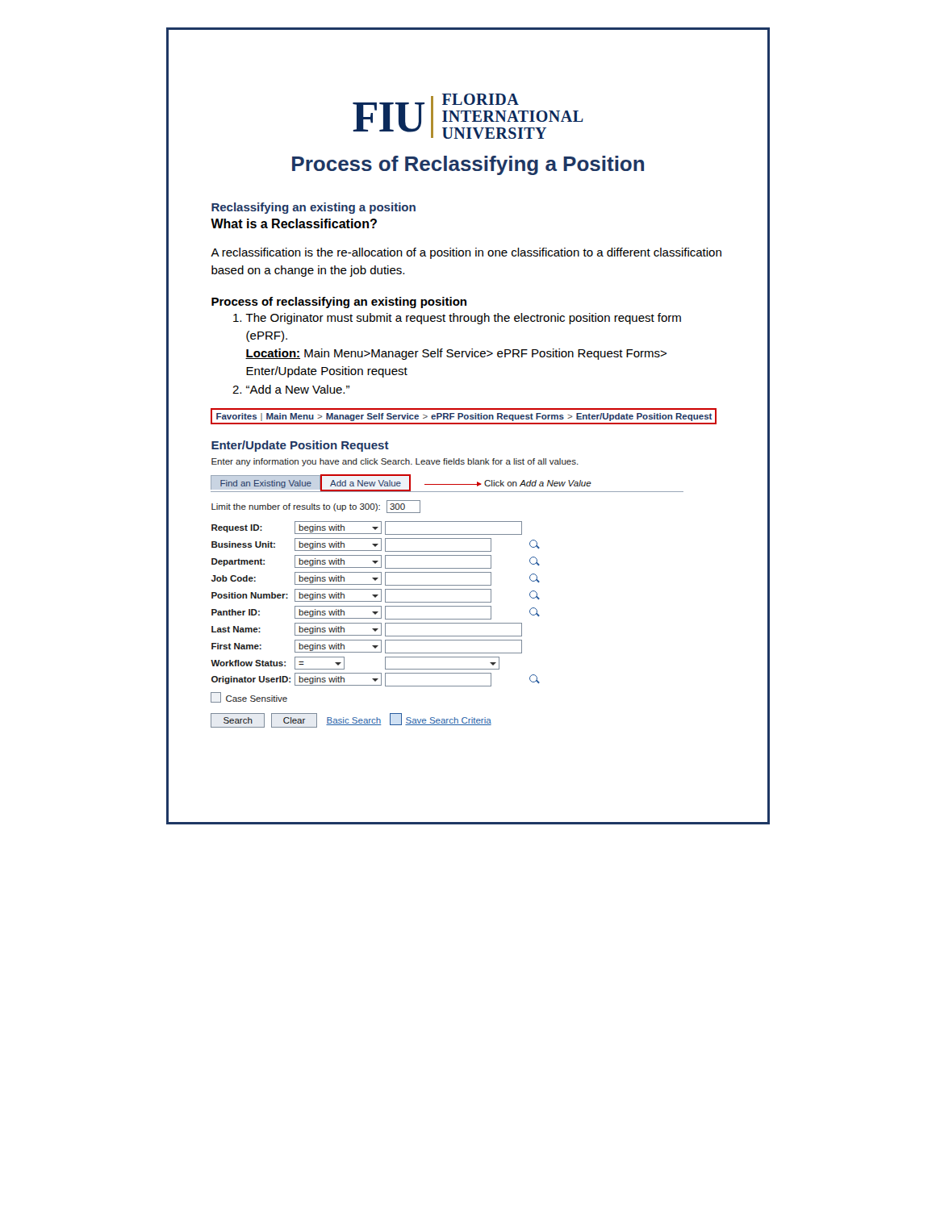FIU FLORIDA
INTERNATIONAL
UNIVERSITY
Process of Reclassifying a Position
Reclassifying an existing a position
What is a Reclassification?
A reclassification is the re-allocation of a position in one classification to a different classification based on a change in the job duties.
Process of reclassifying an existing position
The Originator must submit a request through the electronic position request form (ePRF).
Location: Main Menu>Manager Self Service> ePRF Position Request Forms> Enter/Update Position request
“Add a New Value.”
Favorites|Main Menu>Manager Self Service>ePRF Position Request Forms>Enter/Update Position Request
Enter/Update Position Request
Enter any information you have and click Search. Leave fields blank for a list of all values.
Find an Existing Value Add a New Value Click on Add a New Value
Limit the number of results to (up to 300): 300
| Request ID: | begins with | | |
| Business Unit: | begins with | | |
| Department: | begins with | | |
| Job Code: | begins with | | |
| Position Number: | begins with | | |
| Panther ID: | begins with | | |
| Last Name: | begins with | | |
| First Name: | begins with | | |
| Workflow Status: | = | | |
| Originator UserID: | begins with | | |
Case Sensitive
Search Clear Basic Search Save Search Criteria